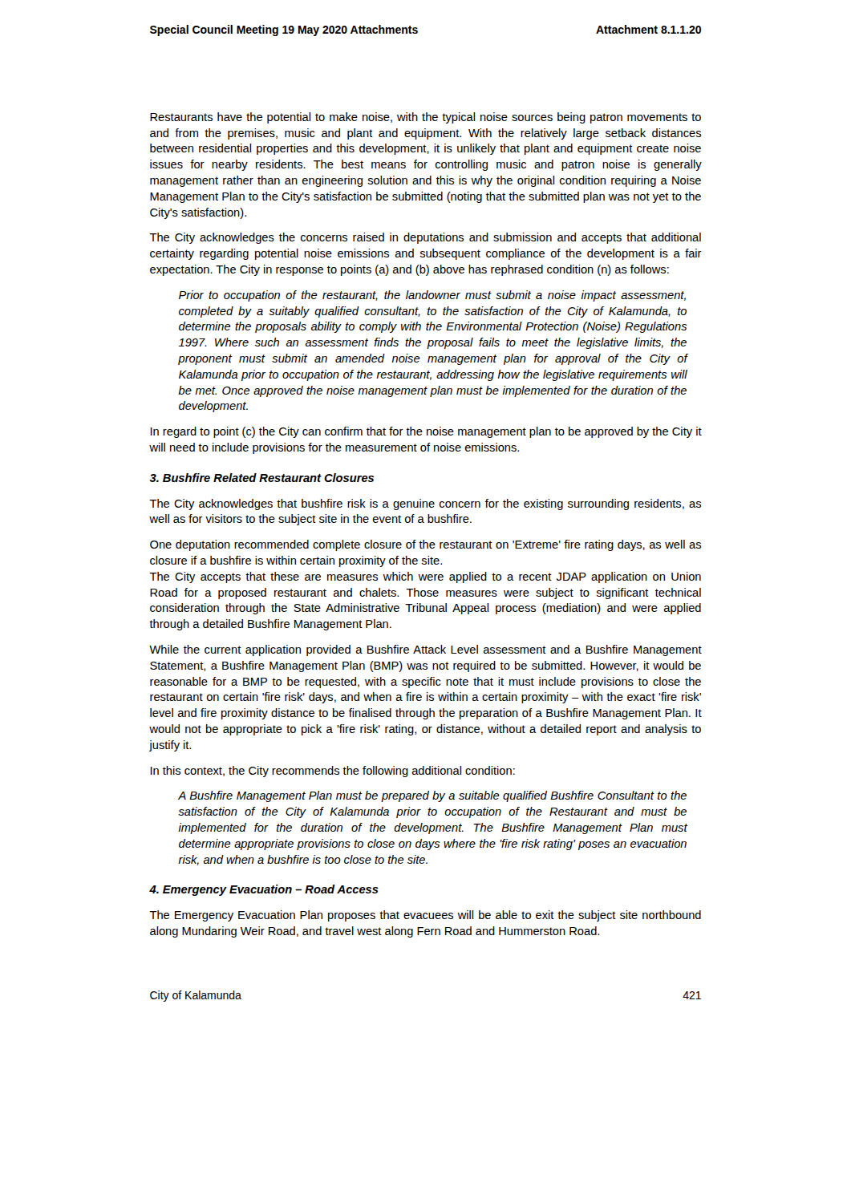Special Council Meeting 19 May 2020 Attachments
Attachment 8.1.1.20
Restaurants have the potential to make noise, with the typical noise sources being patron movements to and from the premises, music and plant and equipment. With the relatively large setback distances between residential properties and this development, it is unlikely that plant and equipment create noise issues for nearby residents. The best means for controlling music and patron noise is generally management rather than an engineering solution and this is why the original condition requiring a Noise Management Plan to the City's satisfaction be submitted (noting that the submitted plan was not yet to the City's satisfaction).
The City acknowledges the concerns raised in deputations and submission and accepts that additional certainty regarding potential noise emissions and subsequent compliance of the development is a fair expectation. The City in response to points (a) and (b) above has rephrased condition (n) as follows:
Prior to occupation of the restaurant, the landowner must submit a noise impact assessment, completed by a suitably qualified consultant, to the satisfaction of the City of Kalamunda, to determine the proposals ability to comply with the Environmental Protection (Noise) Regulations 1997. Where such an assessment finds the proposal fails to meet the legislative limits, the proponent must submit an amended noise management plan for approval of the City of Kalamunda prior to occupation of the restaurant, addressing how the legislative requirements will be met. Once approved the noise management plan must be implemented for the duration of the development.
In regard to point (c) the City can confirm that for the noise management plan to be approved by the City it will need to include provisions for the measurement of noise emissions.
3. Bushfire Related Restaurant Closures
The City acknowledges that bushfire risk is a genuine concern for the existing surrounding residents, as well as for visitors to the subject site in the event of a bushfire.
One deputation recommended complete closure of the restaurant on 'Extreme' fire rating days, as well as closure if a bushfire is within certain proximity of the site.
The City accepts that these are measures which were applied to a recent JDAP application on Union Road for a proposed restaurant and chalets. Those measures were subject to significant technical consideration through the State Administrative Tribunal Appeal process (mediation) and were applied through a detailed Bushfire Management Plan.
While the current application provided a Bushfire Attack Level assessment and a Bushfire Management Statement, a Bushfire Management Plan (BMP) was not required to be submitted. However, it would be reasonable for a BMP to be requested, with a specific note that it must include provisions to close the restaurant on certain 'fire risk' days, and when a fire is within a certain proximity – with the exact 'fire risk' level and fire proximity distance to be finalised through the preparation of a Bushfire Management Plan. It would not be appropriate to pick a 'fire risk' rating, or distance, without a detailed report and analysis to justify it.
In this context, the City recommends the following additional condition:
A Bushfire Management Plan must be prepared by a suitable qualified Bushfire Consultant to the satisfaction of the City of Kalamunda prior to occupation of the Restaurant and must be implemented for the duration of the development. The Bushfire Management Plan must determine appropriate provisions to close on days where the 'fire risk rating' poses an evacuation risk, and when a bushfire is too close to the site.
4. Emergency Evacuation – Road Access
The Emergency Evacuation Plan proposes that evacuees will be able to exit the subject site northbound along Mundaring Weir Road, and travel west along Fern Road and Hummerston Road.
City of Kalamunda
421